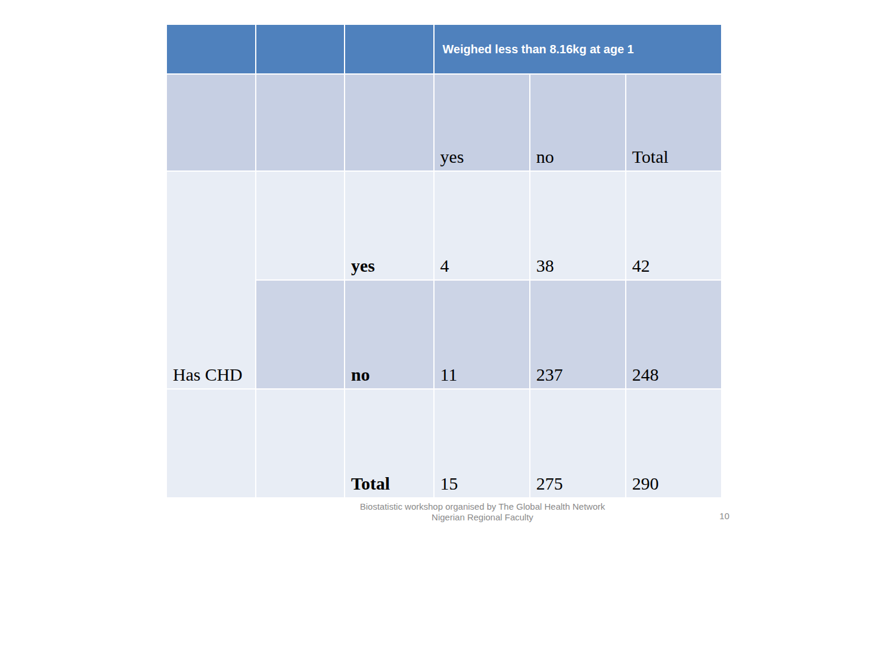| | | | Weighed less than 8.16kg at age 1 |
| | | | yes | no | Total |
| Has CHD | | yes | 4 | 38 | 42 |
| | no | 11 | 237 | 248 |
| | | Total | 15 | 275 | 290 |
Biostatistic workshop organised by The Global Health Network Nigerian Regional Faculty
10